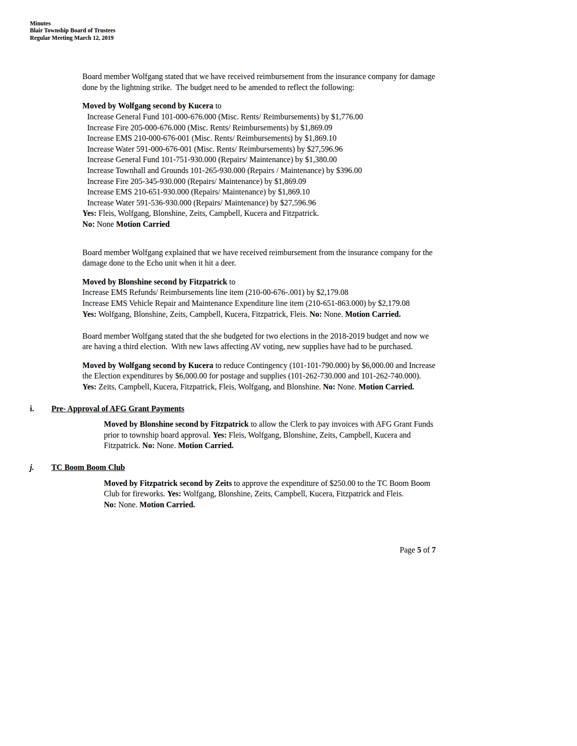Minutes
Blair Township Board of Trustees
Regular Meeting March 12, 2019
Board member Wolfgang stated that we have received reimbursement from the insurance company for damage done by the lightning strike. The budget need to be amended to reflect the following:
Moved by Wolfgang second by Kucera to
Increase General Fund 101-000-676.000 (Misc. Rents/ Reimbursements) by $1,776.00
Increase Fire 205-000-676.000 (Misc. Rents/ Reimbursements) by $1,869.09
Increase EMS 210-000-676-001 (Misc. Rents/ Reimbursements) by $1,869.10
Increase Water 591-000-676-001 (Misc. Rents/ Reimbursements) by $27,596.96
Increase General Fund 101-751-930.000 (Repairs/ Maintenance) by $1,380.00
Increase Townhall and Grounds 101-265-930.000 (Repairs / Maintenance) by $396.00
Increase Fire 205-345-930.000 (Repairs/ Maintenance) by $1,869.09
Increase EMS 210-651-930.000 (Repairs/ Maintenance) by $1,869.10
Increase Water 591-536-930.000 (Repairs/ Maintenance) by $27,596.96
Yes: Fleis, Wolfgang, Blonshine, Zeits, Campbell, Kucera and Fitzpatrick.
No: None Motion Carried
Board member Wolfgang explained that we have received reimbursement from the insurance company for the damage done to the Echo unit when it hit a deer.
Moved by Blonshine second by Fitzpatrick to
Increase EMS Refunds/ Reimbursements line item (210-00-676-.001) by $2,179.08
Increase EMS Vehicle Repair and Maintenance Expenditure line item (210-651-863.000) by $2,179.08
Yes: Wolfgang, Blonshine, Zeits, Campbell, Kucera, Fitzpatrick, Fleis. No: None. Motion Carried.
Board member Wolfgang stated that the she budgeted for two elections in the 2018-2019 budget and now we are having a third election. With new laws affecting AV voting, new supplies have had to be purchased.
Moved by Wolfgang second by Kucera to reduce Contingency (101-101-790.000) by $6,000.00 and Increase the Election expenditures by $6,000.00 for postage and supplies (101-262-730.000 and 101-262-740.000). Yes: Zeits, Campbell, Kucera, Fitzpatrick, Fleis, Wolfgang, and Blonshine. No: None. Motion Carried.
i.
Pre- Approval of AFG Grant Payments
Moved by Blonshine second by Fitzpatrick to allow the Clerk to pay invoices with AFG Grant Funds prior to township board approval. Yes: Fleis, Wolfgang, Blonshine, Zeits, Campbell, Kucera and Fitzpatrick. No: None. Motion Carried.
j.
TC Boom Boom Club
Moved by Fitzpatrick second by Zeits to approve the expenditure of $250.00 to the TC Boom Boom Club for fireworks. Yes: Wolfgang, Blonshine, Zeits, Campbell, Kucera, Fitzpatrick and Fleis.
No: None. Motion Carried.
Page 5 of 7